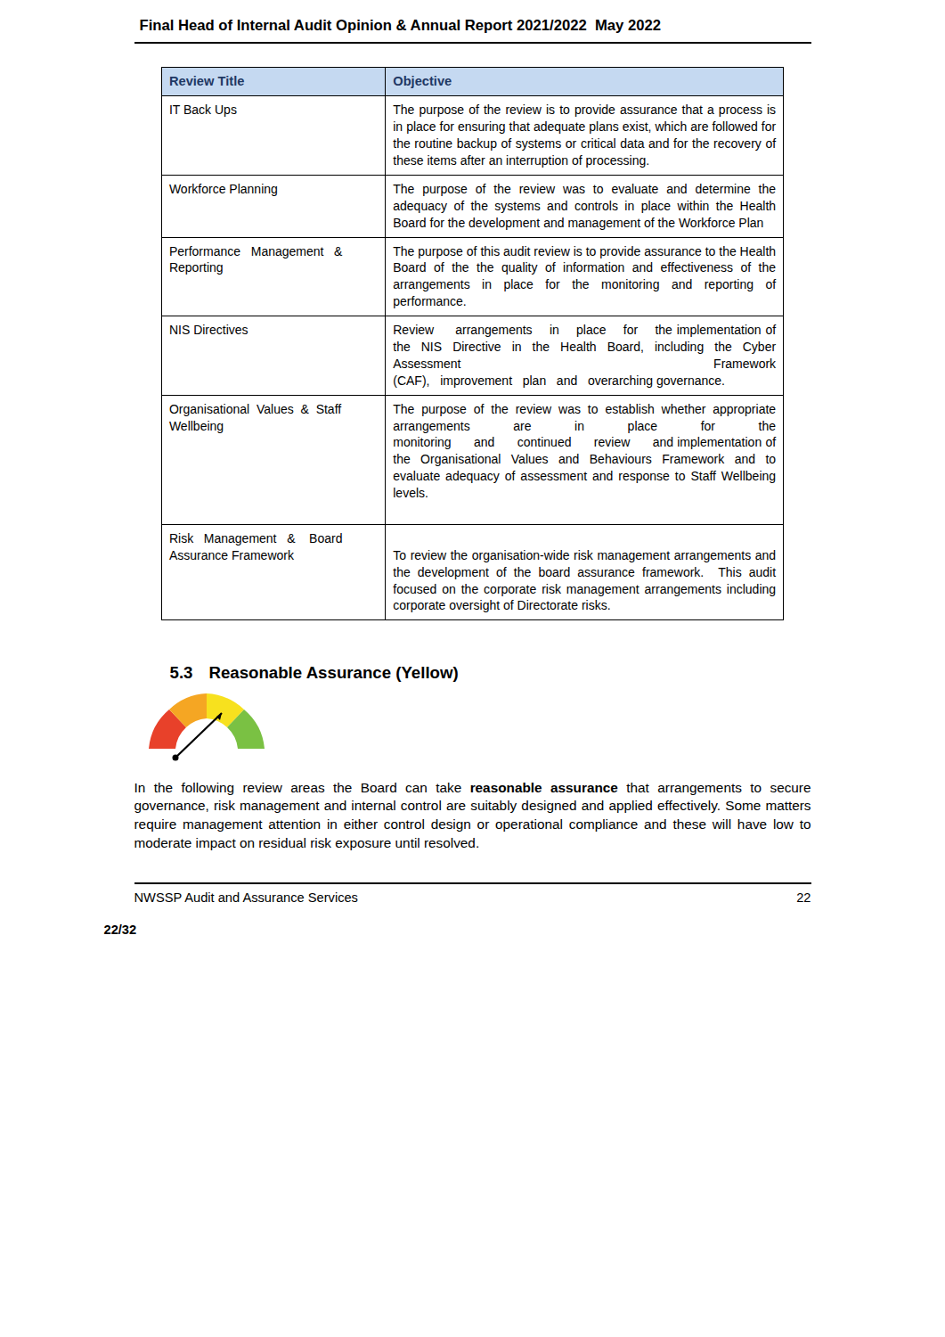Final Head of Internal Audit Opinion & Annual Report 2021/2022 May 2022
| Review Title | Objective |
| --- | --- |
| IT Back Ups | The purpose of the review is to provide assurance that a process is in place for ensuring that adequate plans exist, which are followed for the routine backup of systems or critical data and for the recovery of these items after an interruption of processing. |
| Workforce Planning | The purpose of the review was to evaluate and determine the adequacy of the systems and controls in place within the Health Board for the development and management of the Workforce Plan |
| Performance Management & Reporting | The purpose of this audit review is to provide assurance to the Health Board of the the quality of information and effectiveness of the arrangements in place for the monitoring and reporting of performance. |
| NIS Directives | Review arrangements in place for the implementation of the NIS Directive in the Health Board, including the Cyber Assessment Framework (CAF), improvement plan and overarching governance. |
| Organisational Values & Staff Wellbeing | The purpose of the review was to establish whether appropriate arrangements are in place for the monitoring and continued review and implementation of the Organisational Values and Behaviours Framework and to evaluate adequacy of assessment and response to Staff Wellbeing levels. |
| Risk Management & Board Assurance Framework | To review the organisation-wide risk management arrangements and the development of the board assurance framework. This audit focused on the corporate risk management arrangements including corporate oversight of Directorate risks. |
5.3 Reasonable Assurance (Yellow)
In the following review areas the Board can take reasonable assurance that arrangements to secure governance, risk management and internal control are suitably designed and applied effectively. Some matters require management attention in either control design or operational compliance and these will have low to moderate impact on residual risk exposure until resolved.
NWSSP Audit and Assurance Services 22
22/32